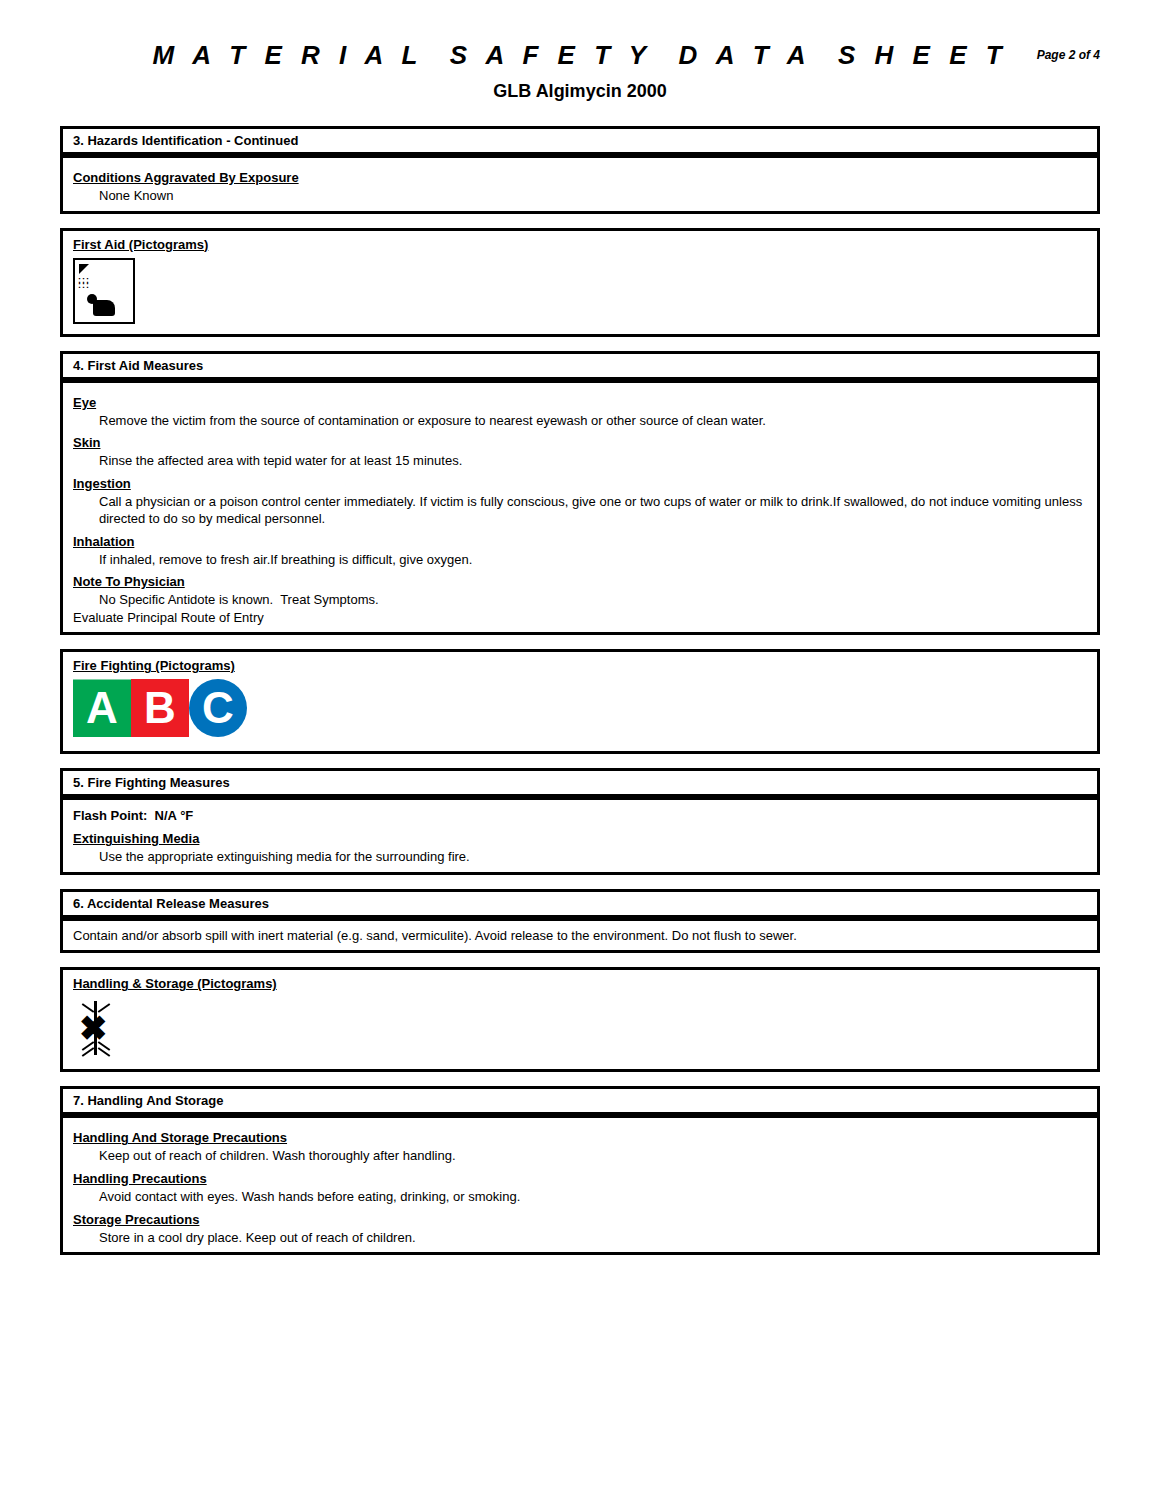Page 2 of 4
M A T E R I A L S A F E T Y D A T A S H E E T
GLB Algimycin 2000
3. Hazards Identification - Continued
Conditions Aggravated By Exposure
None Known
First Aid (Pictograms)
:::
:::
4. First Aid Measures
Eye
Remove the victim from the source of contamination or exposure to nearest eyewash or other source of clean water.
Skin
Rinse the affected area with tepid water for at least 15 minutes.
Ingestion
Call a physician or a poison control center immediately. If victim is fully conscious, give one or two cups of water or milk to drink.If swallowed, do not induce vomiting unless directed to do so by medical personnel.
Inhalation
If inhaled, remove to fresh air.If breathing is difficult, give oxygen.
Note To Physician
No Specific Antidote is known. Treat Symptoms.
Evaluate Principal Route of Entry
Fire Fighting (Pictograms)
ABC
5. Fire Fighting Measures
Flash Point: N/A °F
Extinguishing Media
Use the appropriate extinguishing media for the surrounding fire.
6. Accidental Release Measures
Contain and/or absorb spill with inert material (e.g. sand, vermiculite). Avoid release to the environment. Do not flush to sewer.
Handling & Storage (Pictograms)
✖
7. Handling And Storage
Handling And Storage Precautions
Keep out of reach of children. Wash thoroughly after handling.
Handling Precautions
Avoid contact with eyes. Wash hands before eating, drinking, or smoking.
Storage Precautions
Store in a cool dry place. Keep out of reach of children.